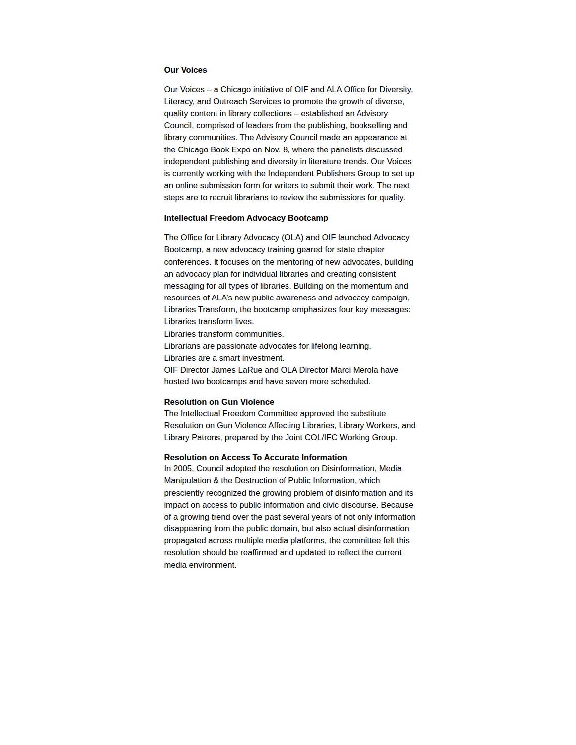Our Voices
Our Voices – a Chicago initiative of OIF and ALA Office for Diversity, Literacy, and Outreach Services to promote the growth of diverse, quality content in library collections – established an Advisory Council, comprised of leaders from the publishing, bookselling and library communities. The Advisory Council made an appearance at the Chicago Book Expo on Nov. 8, where the panelists discussed independent publishing and diversity in literature trends. Our Voices is currently working with the Independent Publishers Group to set up an online submission form for writers to submit their work. The next steps are to recruit librarians to review the submissions for quality.
Intellectual Freedom Advocacy Bootcamp
The Office for Library Advocacy (OLA) and OIF launched Advocacy Bootcamp, a new advocacy training geared for state chapter conferences. It focuses on the mentoring of new advocates, building an advocacy plan for individual libraries and creating consistent messaging for all types of libraries. Building on the momentum and resources of ALA’s new public awareness and advocacy campaign, Libraries Transform, the bootcamp emphasizes four key messages:
Libraries transform lives.
Libraries transform communities.
Librarians are passionate advocates for lifelong learning.
Libraries are a smart investment.
OIF Director James LaRue and OLA Director Marci Merola have hosted two bootcamps and have seven more scheduled.
Resolution on Gun Violence
The Intellectual Freedom Committee approved the substitute Resolution on Gun Violence Affecting Libraries, Library Workers, and Library Patrons, prepared by the Joint COL/IFC Working Group.
Resolution on Access To Accurate Information
In 2005, Council adopted the resolution on Disinformation, Media Manipulation & the Destruction of Public Information, which presciently recognized the growing problem of disinformation and its impact on access to public information and civic discourse. Because of a growing trend over the past several years of not only information disappearing from the public domain, but also actual disinformation propagated across multiple media platforms, the committee felt this resolution should be reaffirmed and updated to reflect the current media environment.